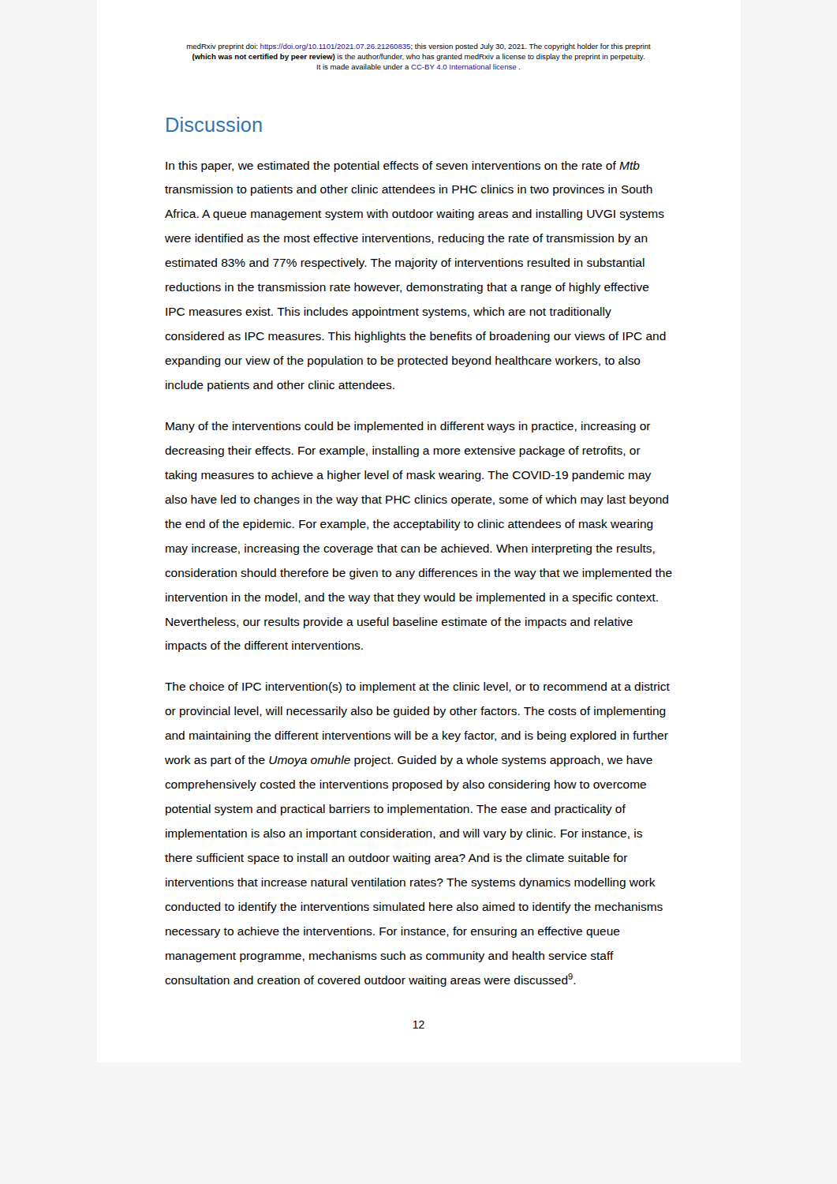medRxiv preprint doi: https://doi.org/10.1101/2021.07.26.21260835; this version posted July 30, 2021. The copyright holder for this preprint
(which was not certified by peer review) is the author/funder, who has granted medRxiv a license to display the preprint in perpetuity.
It is made available under a CC-BY 4.0 International license .
Discussion
In this paper, we estimated the potential effects of seven interventions on the rate of Mtb transmission to patients and other clinic attendees in PHC clinics in two provinces in South Africa. A queue management system with outdoor waiting areas and installing UVGI systems were identified as the most effective interventions, reducing the rate of transmission by an estimated 83% and 77% respectively. The majority of interventions resulted in substantial reductions in the transmission rate however, demonstrating that a range of highly effective IPC measures exist. This includes appointment systems, which are not traditionally considered as IPC measures. This highlights the benefits of broadening our views of IPC and expanding our view of the population to be protected beyond healthcare workers, to also include patients and other clinic attendees.
Many of the interventions could be implemented in different ways in practice, increasing or decreasing their effects. For example, installing a more extensive package of retrofits, or taking measures to achieve a higher level of mask wearing. The COVID-19 pandemic may also have led to changes in the way that PHC clinics operate, some of which may last beyond the end of the epidemic. For example, the acceptability to clinic attendees of mask wearing may increase, increasing the coverage that can be achieved. When interpreting the results, consideration should therefore be given to any differences in the way that we implemented the intervention in the model, and the way that they would be implemented in a specific context. Nevertheless, our results provide a useful baseline estimate of the impacts and relative impacts of the different interventions.
The choice of IPC intervention(s) to implement at the clinic level, or to recommend at a district or provincial level, will necessarily also be guided by other factors. The costs of implementing and maintaining the different interventions will be a key factor, and is being explored in further work as part of the Umoya omuhle project. Guided by a whole systems approach, we have comprehensively costed the interventions proposed by also considering how to overcome potential system and practical barriers to implementation. The ease and practicality of implementation is also an important consideration, and will vary by clinic. For instance, is there sufficient space to install an outdoor waiting area? And is the climate suitable for interventions that increase natural ventilation rates? The systems dynamics modelling work conducted to identify the interventions simulated here also aimed to identify the mechanisms necessary to achieve the interventions. For instance, for ensuring an effective queue management programme, mechanisms such as community and health service staff consultation and creation of covered outdoor waiting areas were discussed9.
12